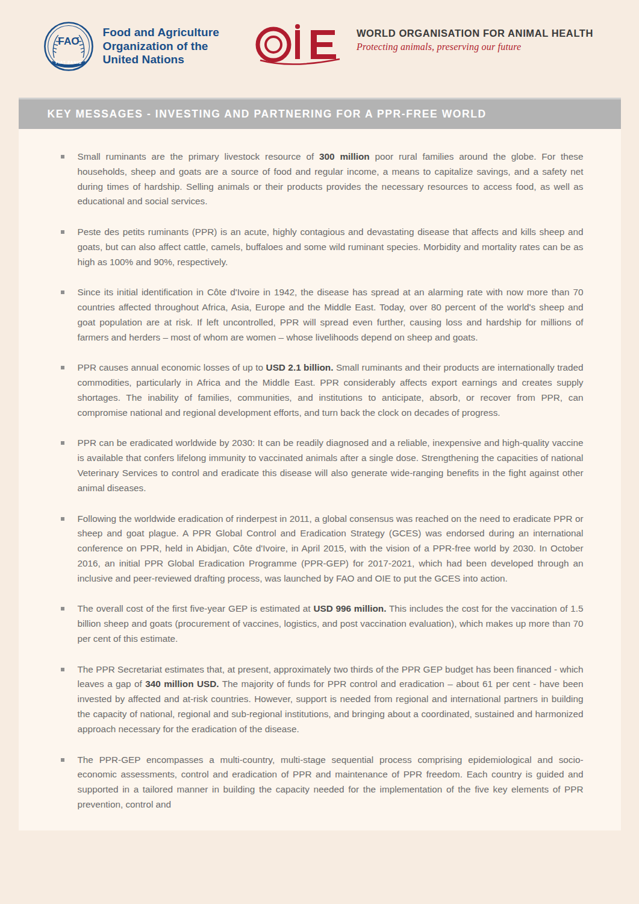FAO FIAT PANIS
Food and Agriculture
Organization of the
United Nations
World Organisation for Animal Health
Protecting animals, preserving our future
Key Messages - Investing and Partnering for a PPR-Free World
Small ruminants are the primary livestock resource of 300 million poor rural families around the globe. For these households, sheep and goats are a source of food and regular income, a means to capitalize savings, and a safety net during times of hardship. Selling animals or their products provides the necessary resources to access food, as well as educational and social services.
Peste des petits ruminants (PPR) is an acute, highly contagious and devastating disease that affects and kills sheep and goats, but can also affect cattle, camels, buffaloes and some wild ruminant species. Morbidity and mortality rates can be as high as 100% and 90%, respectively.
Since its initial identification in Côte d'Ivoire in 1942, the disease has spread at an alarming rate with now more than 70 countries affected throughout Africa, Asia, Europe and the Middle East. Today, over 80 percent of the world's sheep and goat population are at risk. If left uncontrolled, PPR will spread even further, causing loss and hardship for millions of farmers and herders – most of whom are women – whose livelihoods depend on sheep and goats.
PPR causes annual economic losses of up to USD 2.1 billion. Small ruminants and their products are internationally traded commodities, particularly in Africa and the Middle East. PPR considerably affects export earnings and creates supply shortages. The inability of families, communities, and institutions to anticipate, absorb, or recover from PPR, can compromise national and regional development efforts, and turn back the clock on decades of progress.
PPR can be eradicated worldwide by 2030: It can be readily diagnosed and a reliable, inexpensive and high-quality vaccine is available that confers lifelong immunity to vaccinated animals after a single dose. Strengthening the capacities of national Veterinary Services to control and eradicate this disease will also generate wide-ranging benefits in the fight against other animal diseases.
Following the worldwide eradication of rinderpest in 2011, a global consensus was reached on the need to eradicate PPR or sheep and goat plague. A PPR Global Control and Eradication Strategy (GCES) was endorsed during an international conference on PPR, held in Abidjan, Côte d'Ivoire, in April 2015, with the vision of a PPR-free world by 2030. In October 2016, an initial PPR Global Eradication Programme (PPR-GEP) for 2017-2021, which had been developed through an inclusive and peer-reviewed drafting process, was launched by FAO and OIE to put the GCES into action.
The overall cost of the first five-year GEP is estimated at USD 996 million. This includes the cost for the vaccination of 1.5 billion sheep and goats (procurement of vaccines, logistics, and post vaccination evaluation), which makes up more than 70 per cent of this estimate.
The PPR Secretariat estimates that, at present, approximately two thirds of the PPR GEP budget has been financed - which leaves a gap of 340 million USD. The majority of funds for PPR control and eradication – about 61 per cent - have been invested by affected and at-risk countries. However, support is needed from regional and international partners in building the capacity of national, regional and sub-regional institutions, and bringing about a coordinated, sustained and harmonized approach necessary for the eradication of the disease.
The PPR-GEP encompasses a multi-country, multi-stage sequential process comprising epidemiological and socio-economic assessments, control and eradication of PPR and maintenance of PPR freedom. Each country is guided and supported in a tailored manner in building the capacity needed for the implementation of the five key elements of PPR prevention, control and